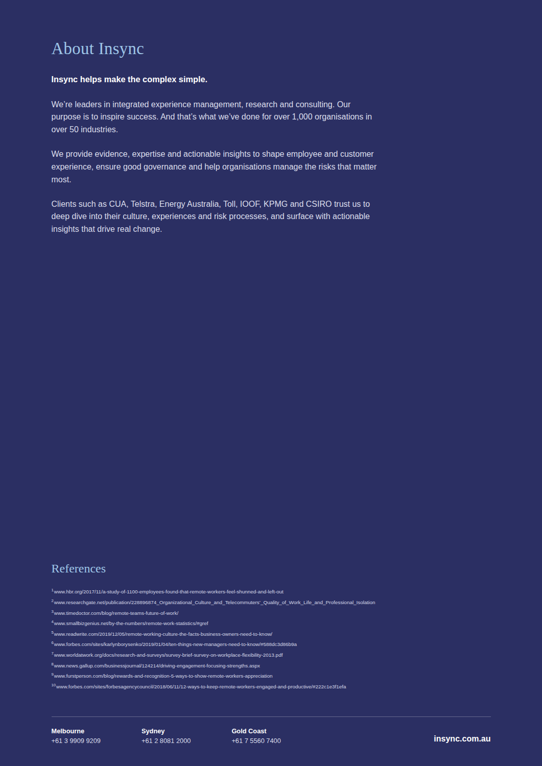About Insync
Insync helps make the complex simple.
We’re leaders in integrated experience management, research and consulting. Our purpose is to inspire success. And that’s what we’ve done for over 1,000 organisations in over 50 industries.
We provide evidence, expertise and actionable insights to shape employee and customer experience, ensure good governance and help organisations manage the risks that matter most.
Clients such as CUA, Telstra, Energy Australia, Toll, IOOF, KPMG and CSIRO trust us to deep dive into their culture, experiences and risk processes, and surface with actionable insights that drive real change.
References
www.hbr.org/2017/11/a-study-of-1100-employees-found-that-remote-workers-feel-shunned-and-left-out
www.researchgate.net/publication/228896874_Organizational_Culture_and_Telecommuters’_Quality_of_Work_Life_and_Professional_Isolation
www.timedoctor.com/blog/remote-teams-future-of-work/
www.smallbizgenius.net/by-the-numbers/remote-work-statistics/#gref
www.readwrite.com/2019/12/05/remote-working-culture-the-facts-business-owners-need-to-know/
www.forbes.com/sites/karlynborysenko/2019/01/04/ten-things-new-managers-need-to-know/#588dc3d86b9a
www.worldatwork.org/docs/research-and-surveys/survey-brief-survey-on-workplace-flexibility-2013.pdf
www.news.gallup.com/businessjournal/124214/driving-engagement-focusing-strengths.aspx
www.furstperson.com/blog/rewards-and-recognition-5-ways-to-show-remote-workers-appreciation
www.forbes.com/sites/forbesagencycouncil/2018/06/11/12-ways-to-keep-remote-workers-engaged-and-productive/#222c1e3f1efa
Melbourne +61 3 9909 9209
Sydney +61 2 8081 2000
Gold Coast +61 7 5560 7400
insync.com.au